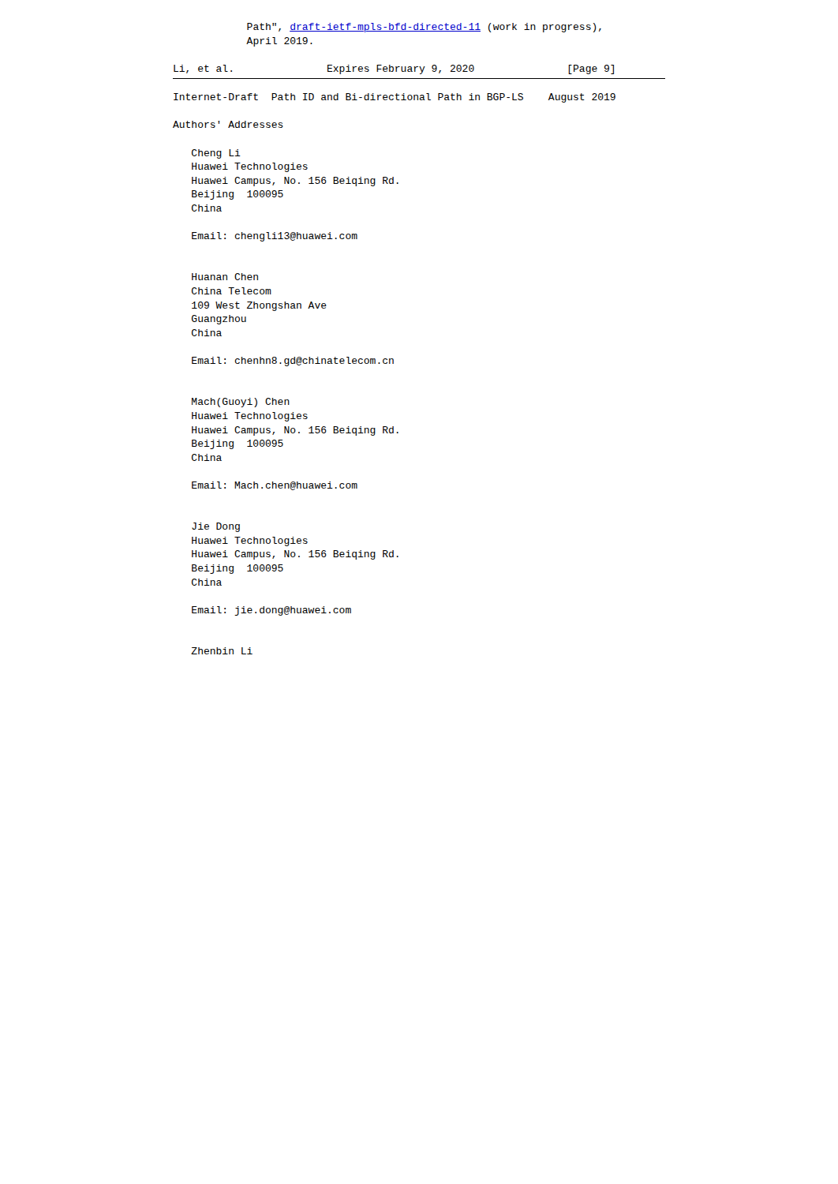Path", draft-ietf-mpls-bfd-directed-11 (work in progress),
            April 2019.
Li, et al.               Expires February 9, 2020               [Page 9]
Internet-Draft  Path ID and Bi-directional Path in BGP-LS    August 2019
Authors' Addresses

   Cheng Li
   Huawei Technologies
   Huawei Campus, No. 156 Beiqing Rd.
   Beijing  100095
   China

   Email: chengli13@huawei.com


   Huanan Chen
   China Telecom
   109 West Zhongshan Ave
   Guangzhou
   China

   Email: chenhn8.gd@chinatelecom.cn


   Mach(Guoyi) Chen
   Huawei Technologies
   Huawei Campus, No. 156 Beiqing Rd.
   Beijing  100095
   China

   Email: Mach.chen@huawei.com


   Jie Dong
   Huawei Technologies
   Huawei Campus, No. 156 Beiqing Rd.
   Beijing  100095
   China

   Email: jie.dong@huawei.com


   Zhenbin Li